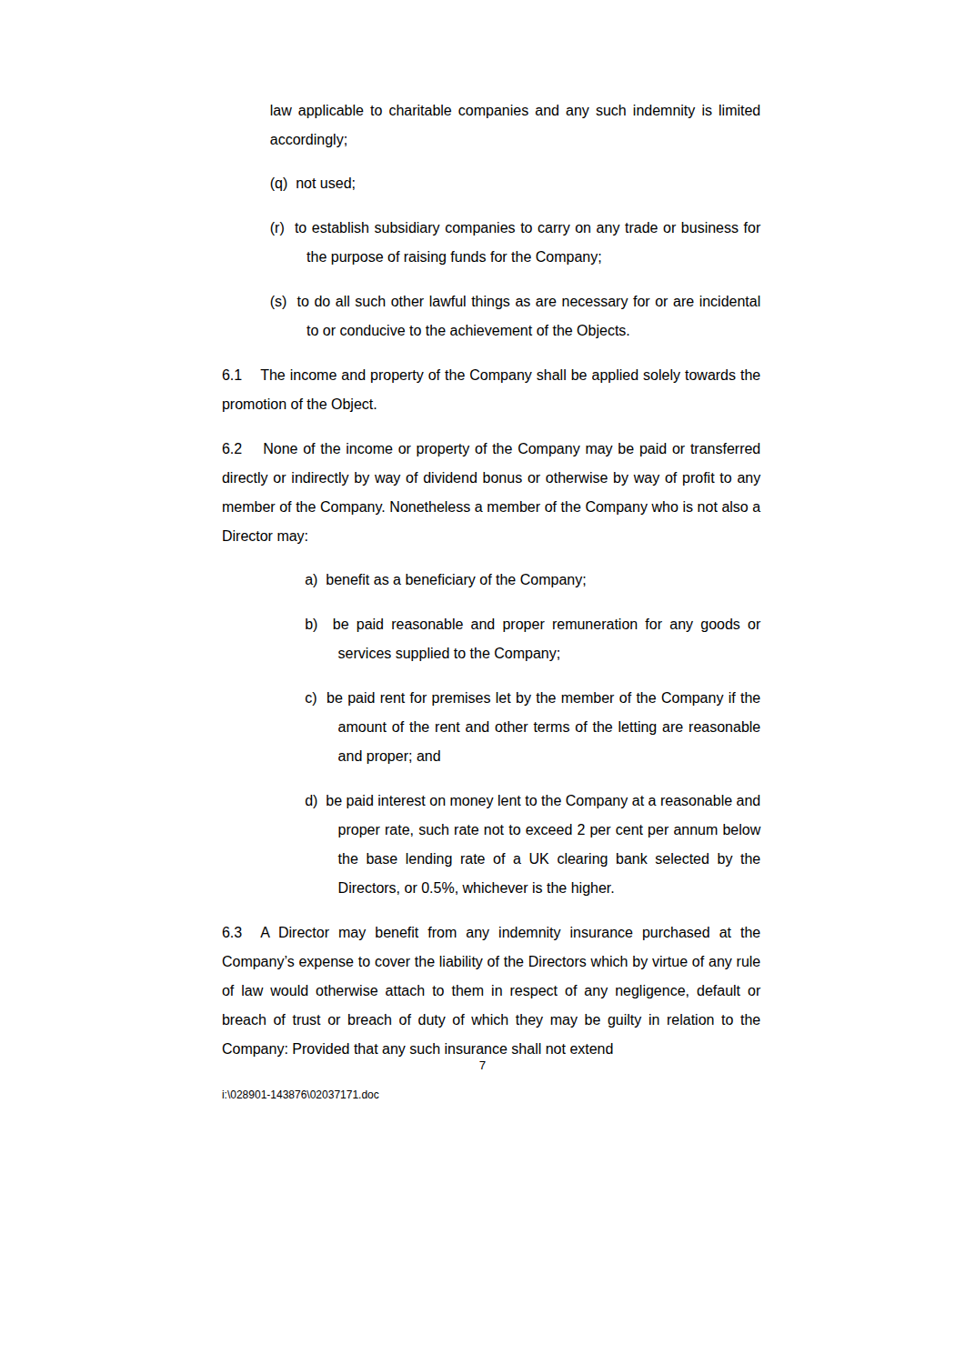law applicable to charitable companies and any such indemnity is limited accordingly;
(q) not used;
(r) to establish subsidiary companies to carry on any trade or business for the purpose of raising funds for the Company;
(s) to do all such other lawful things as are necessary for or are incidental to or conducive to the achievement of the Objects.
6.1 The income and property of the Company shall be applied solely towards the promotion of the Object.
6.2 None of the income or property of the Company may be paid or transferred directly or indirectly by way of dividend bonus or otherwise by way of profit to any member of the Company. Nonetheless a member of the Company who is not also a Director may:
a) benefit as a beneficiary of the Company;
b) be paid reasonable and proper remuneration for any goods or services supplied to the Company;
c) be paid rent for premises let by the member of the Company if the amount of the rent and other terms of the letting are reasonable and proper; and
d) be paid interest on money lent to the Company at a reasonable and proper rate, such rate not to exceed 2 per cent per annum below the base lending rate of a UK clearing bank selected by the Directors, or 0.5%, whichever is the higher.
6.3 A Director may benefit from any indemnity insurance purchased at the Company’s expense to cover the liability of the Directors which by virtue of any rule of law would otherwise attach to them in respect of any negligence, default or breach of trust or breach of duty of which they may be guilty in relation to the Company: Provided that any such insurance shall not extend
7
i:\028901-143876\02037171.doc